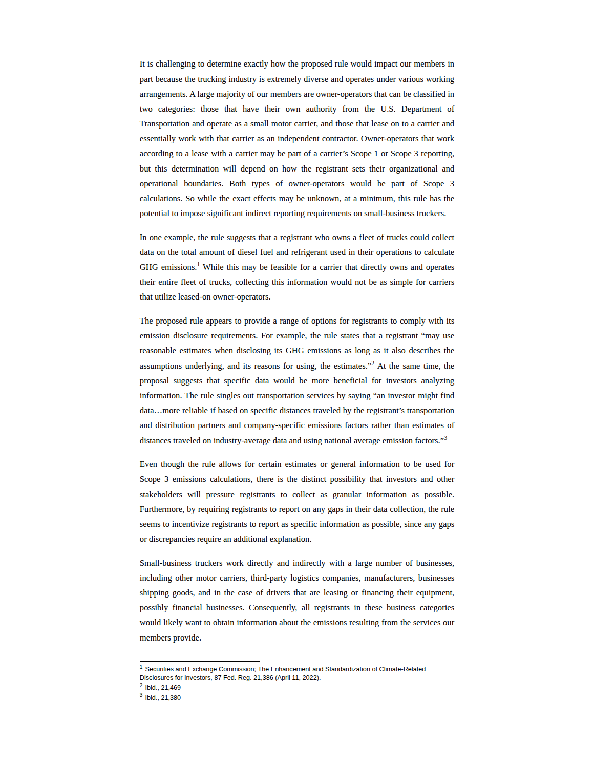It is challenging to determine exactly how the proposed rule would impact our members in part because the trucking industry is extremely diverse and operates under various working arrangements. A large majority of our members are owner-operators that can be classified in two categories: those that have their own authority from the U.S. Department of Transportation and operate as a small motor carrier, and those that lease on to a carrier and essentially work with that carrier as an independent contractor. Owner-operators that work according to a lease with a carrier may be part of a carrier’s Scope 1 or Scope 3 reporting, but this determination will depend on how the registrant sets their organizational and operational boundaries. Both types of owner-operators would be part of Scope 3 calculations. So while the exact effects may be unknown, at a minimum, this rule has the potential to impose significant indirect reporting requirements on small-business truckers.
In one example, the rule suggests that a registrant who owns a fleet of trucks could collect data on the total amount of diesel fuel and refrigerant used in their operations to calculate GHG emissions.1 While this may be feasible for a carrier that directly owns and operates their entire fleet of trucks, collecting this information would not be as simple for carriers that utilize leased-on owner-operators.
The proposed rule appears to provide a range of options for registrants to comply with its emission disclosure requirements. For example, the rule states that a registrant “may use reasonable estimates when disclosing its GHG emissions as long as it also describes the assumptions underlying, and its reasons for using, the estimates.”2 At the same time, the proposal suggests that specific data would be more beneficial for investors analyzing information. The rule singles out transportation services by saying “an investor might find data…more reliable if based on specific distances traveled by the registrant’s transportation and distribution partners and company-specific emissions factors rather than estimates of distances traveled on industry-average data and using national average emission factors.”3
Even though the rule allows for certain estimates or general information to be used for Scope 3 emissions calculations, there is the distinct possibility that investors and other stakeholders will pressure registrants to collect as granular information as possible. Furthermore, by requiring registrants to report on any gaps in their data collection, the rule seems to incentivize registrants to report as specific information as possible, since any gaps or discrepancies require an additional explanation.
Small-business truckers work directly and indirectly with a large number of businesses, including other motor carriers, third-party logistics companies, manufacturers, businesses shipping goods, and in the case of drivers that are leasing or financing their equipment, possibly financial businesses. Consequently, all registrants in these business categories would likely want to obtain information about the emissions resulting from the services our members provide.
1 Securities and Exchange Commission; The Enhancement and Standardization of Climate-Related Disclosures for Investors, 87 Fed. Reg. 21,386 (April 11, 2022).
2 Ibid., 21,469
3 Ibid., 21,380